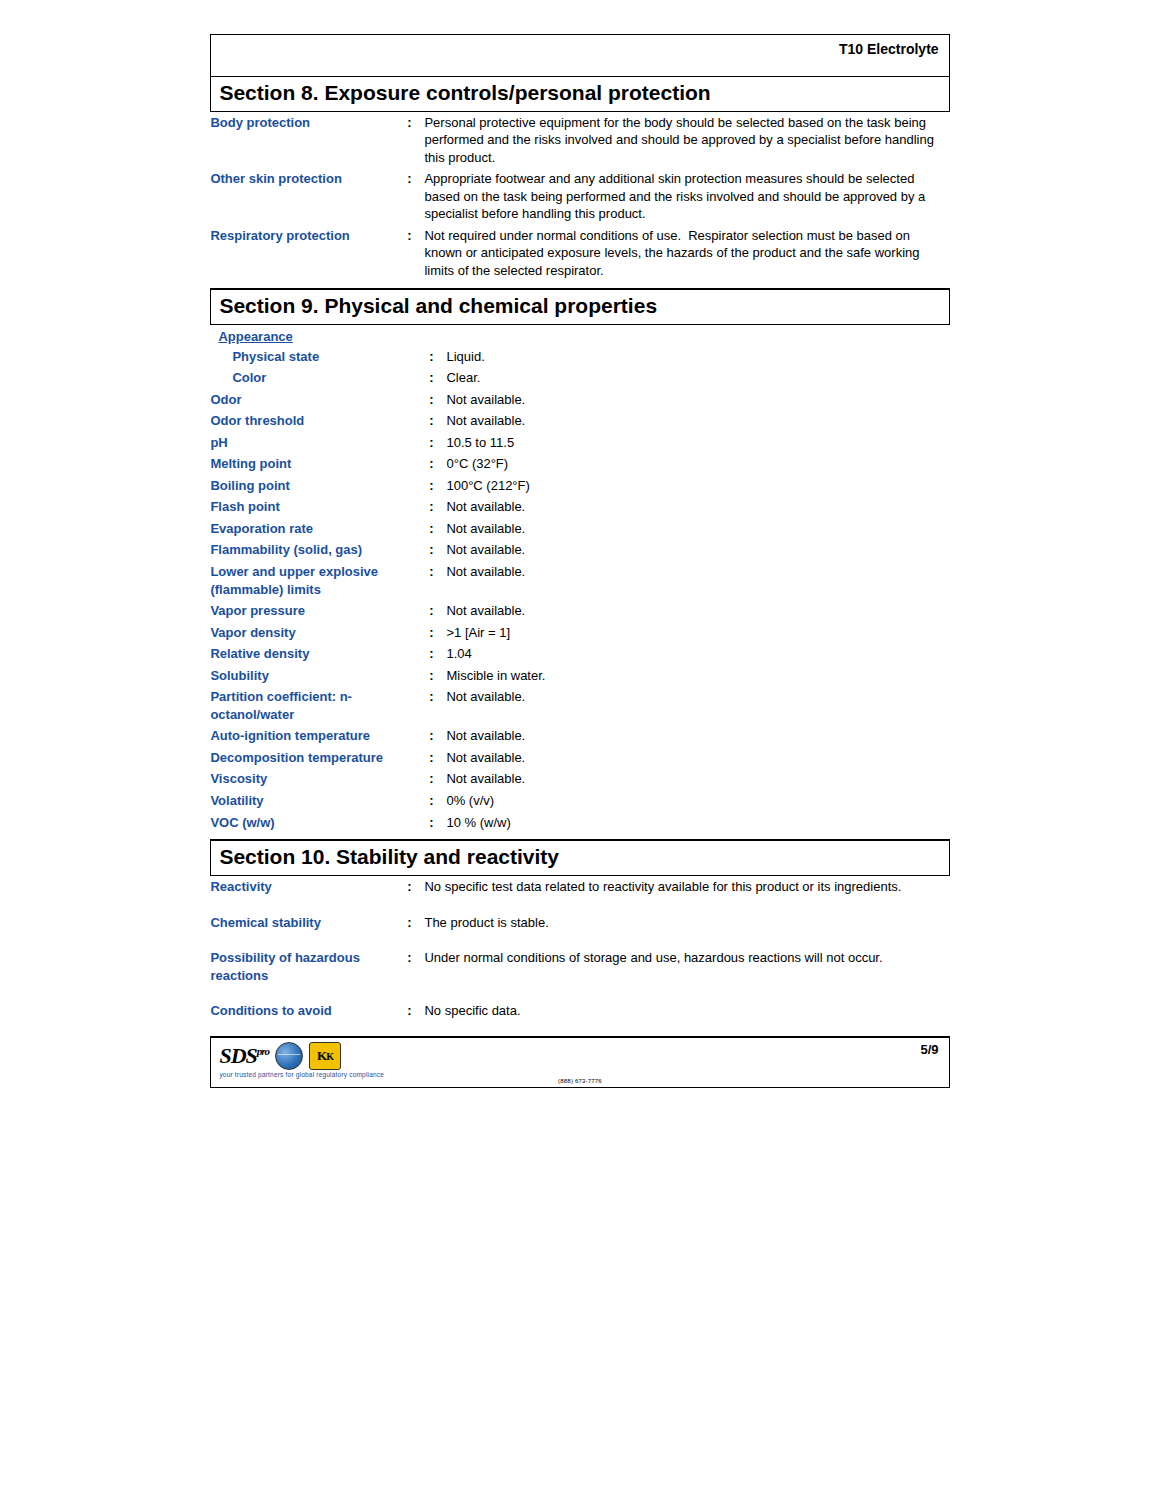T10 Electrolyte
Section 8. Exposure controls/personal protection
| Body protection | : | Personal protective equipment for the body should be selected based on the task being performed and the risks involved and should be approved by a specialist before handling this product. |
| Other skin protection | : | Appropriate footwear and any additional skin protection measures should be selected based on the task being performed and the risks involved and should be approved by a specialist before handling this product. |
| Respiratory protection | : | Not required under normal conditions of use. Respirator selection must be based on known or anticipated exposure levels, the hazards of the product and the safe working limits of the selected respirator. |
Section 9. Physical and chemical properties
Appearance
| Physical state | : | Liquid. |
| Color | : | Clear. |
| Odor | : | Not available. |
| Odor threshold | : | Not available. |
| pH | : | 10.5 to 11.5 |
| Melting point | : | 0°C (32°F) |
| Boiling point | : | 100°C (212°F) |
| Flash point | : | Not available. |
| Evaporation rate | : | Not available. |
| Flammability (solid, gas) | : | Not available. |
| Lower and upper explosive (flammable) limits | : | Not available. |
| Vapor pressure | : | Not available. |
| Vapor density | : | >1 [Air = 1] |
| Relative density | : | 1.04 |
| Solubility | : | Miscible in water. |
| Partition coefficient: n-octanol/water | : | Not available. |
| Auto-ignition temperature | : | Not available. |
| Decomposition temperature | : | Not available. |
| Viscosity | : | Not available. |
| Volatility | : | 0% (v/v) |
| VOC (w/w) | : | 10 % (w/w) |
Section 10. Stability and reactivity
| Reactivity | : | No specific test data related to reactivity available for this product or its ingredients. |
| Chemical stability | : | The product is stable. |
| Possibility of hazardous reactions | : | Under normal conditions of storage and use, hazardous reactions will not occur. |
| Conditions to avoid | : | No specific data. |
5/9
SDSpro
KK
your trusted partners for global regulatory compliance (888) 673-7776